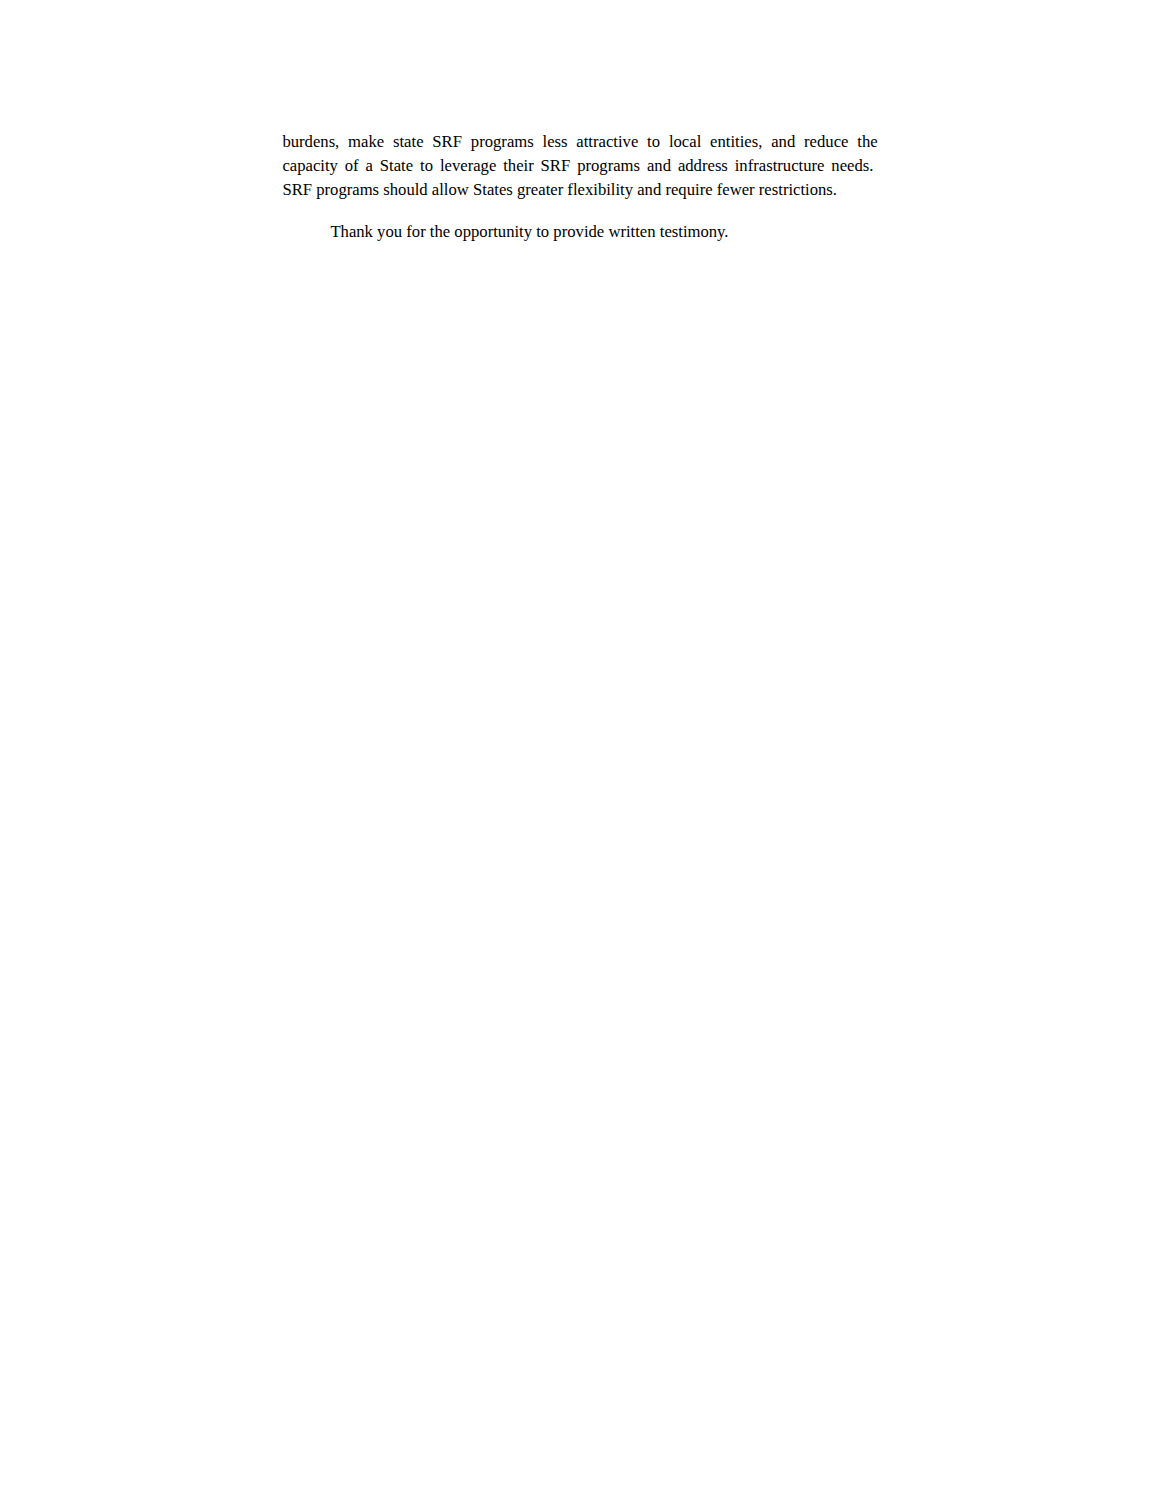burdens, make state SRF programs less attractive to local entities, and reduce the capacity of a State to leverage their SRF programs and address infrastructure needs. SRF programs should allow States greater flexibility and require fewer restrictions.
Thank you for the opportunity to provide written testimony.